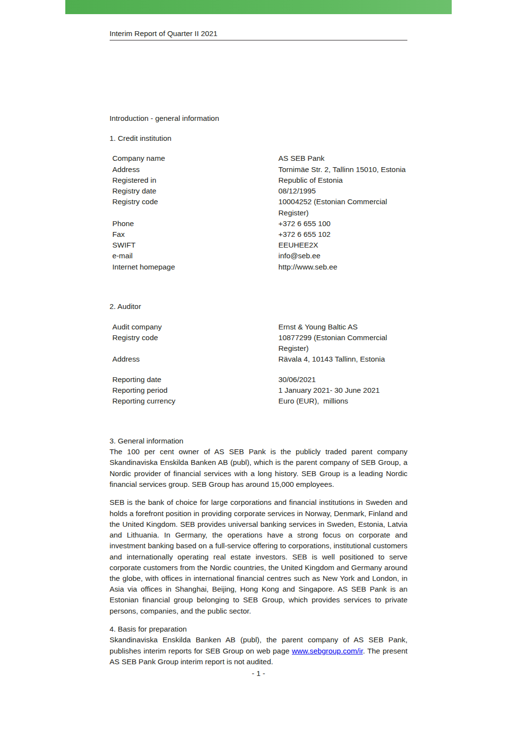Interim Report of Quarter II 2021
Introduction - general information
1. Credit institution
| Company name | AS SEB Pank |
| Address | Tornimäe Str. 2, Tallinn 15010, Estonia |
| Registered in | Republic of Estonia |
| Registry date | 08/12/1995 |
| Registry code | 10004252 (Estonian Commercial Register) |
| Phone | +372 6 655 100 |
| Fax | +372 6 655 102 |
| SWIFT | EEUHEE2X |
| e-mail | info@seb.ee |
| Internet homepage | http://www.seb.ee |
2. Auditor
| Audit company | Ernst & Young Baltic AS |
| Registry code | 10877299 (Estonian Commercial Register) |
| Address | Rävala 4, 10143 Tallinn, Estonia |
| Reporting date | 30/06/2021 |
| Reporting period | 1 January 2021- 30 June 2021 |
| Reporting currency | Euro (EUR), millions |
3. General information
The 100 per cent owner of AS SEB Pank is the publicly traded parent company Skandinaviska Enskilda Banken AB (publ), which is the parent company of SEB Group, a Nordic provider of financial services with a long history. SEB Group is a leading Nordic financial services group. SEB Group has around 15,000 employees.
SEB is the bank of choice for large corporations and financial institutions in Sweden and holds a forefront position in providing corporate services in Norway, Denmark, Finland and the United Kingdom. SEB provides universal banking services in Sweden, Estonia, Latvia and Lithuania. In Germany, the operations have a strong focus on corporate and investment banking based on a full-service offering to corporations, institutional customers and internationally operating real estate investors. SEB is well positioned to serve corporate customers from the Nordic countries, the United Kingdom and Germany around the globe, with offices in international financial centres such as New York and London, in Asia via offices in Shanghai, Beijing, Hong Kong and Singapore. AS SEB Pank is an Estonian financial group belonging to SEB Group, which provides services to private persons, companies, and the public sector.
4. Basis for preparation
Skandinaviska Enskilda Banken AB (publ), the parent company of AS SEB Pank, publishes interim reports for SEB Group on web page www.sebgroup.com/ir. The present AS SEB Pank Group interim report is not audited.
- 1 -